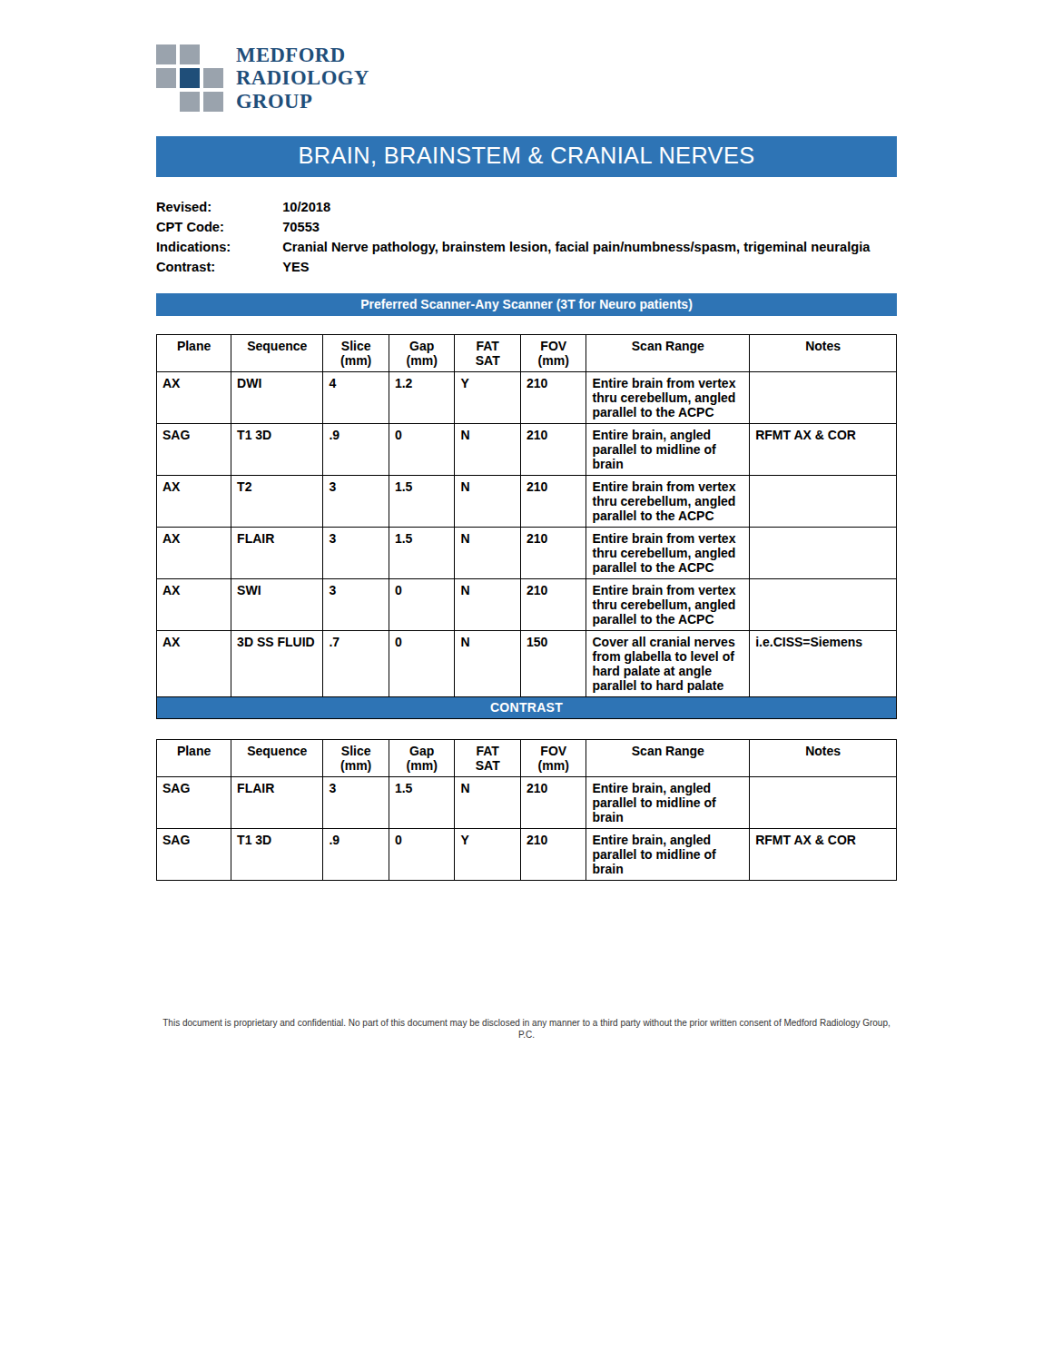MEDFORD
RADIOLOGY
GROUP
BRAIN, BRAINSTEM & CRANIAL NERVES
| Revised: | 10/2018 |
| CPT Code: | 70553 |
| Indications: | Cranial Nerve pathology, brainstem lesion, facial pain/numbness/spasm, trigeminal neuralgia |
| Contrast: | YES |
Preferred Scanner-Any Scanner (3T for Neuro patients)
| Plane | Sequence | Slice (mm) | Gap (mm) | FAT SAT | FOV (mm) | Scan Range | Notes |
| --- | --- | --- | --- | --- | --- | --- | --- |
| AX | DWI | 4 | 1.2 | Y | 210 | Entire brain from vertex thru cerebellum, angled parallel to the ACPC | |
| SAG | T1 3D | .9 | 0 | N | 210 | Entire brain, angled parallel to midline of brain | RFMT AX & COR |
| AX | T2 | 3 | 1.5 | N | 210 | Entire brain from vertex thru cerebellum, angled parallel to the ACPC | |
| AX | FLAIR | 3 | 1.5 | N | 210 | Entire brain from vertex thru cerebellum, angled parallel to the ACPC | |
| AX | SWI | 3 | 0 | N | 210 | Entire brain from vertex thru cerebellum, angled parallel to the ACPC | |
| AX | 3D SS FLUID | .7 | 0 | N | 150 | Cover all cranial nerves from glabella to level of hard palate at angle parallel to hard palate | i.e.CISS=Siemens |
| CONTRAST |
| Plane | Sequence | Slice (mm) | Gap (mm) | FAT SAT | FOV (mm) | Scan Range | Notes |
| --- | --- | --- | --- | --- | --- | --- | --- |
| SAG | FLAIR | 3 | 1.5 | N | 210 | Entire brain, angled parallel to midline of brain | |
| SAG | T1 3D | .9 | 0 | Y | 210 | Entire brain, angled parallel to midline of brain | RFMT AX & COR |
This document is proprietary and confidential. No part of this document may be disclosed in any manner to a third party without the prior written consent of Medford Radiology Group, P.C.